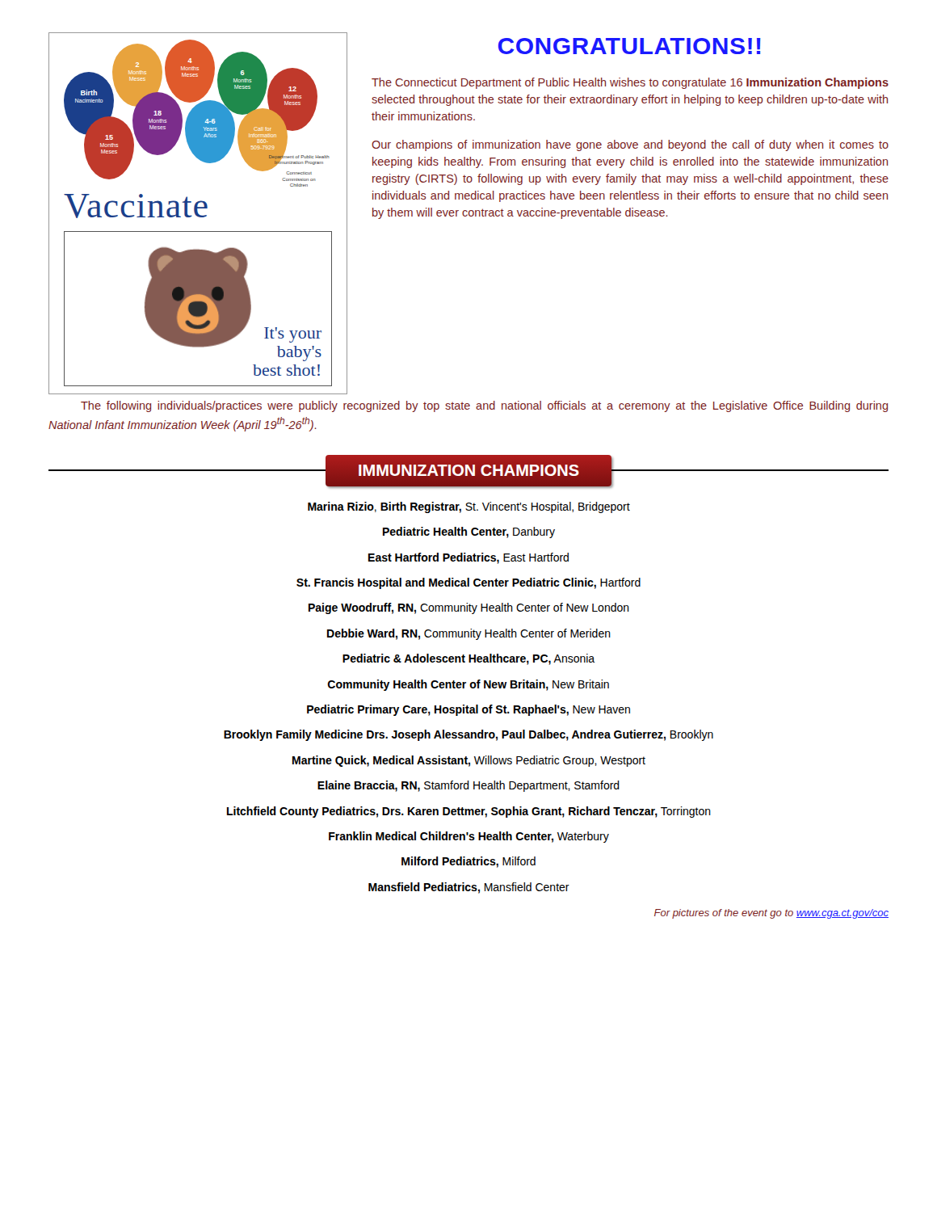BirthNacimiento
2Months
Meses
4Months
Meses
6Months
Meses
12Months
Meses
18Months
Meses
4-6Years
Años
Call for
Information
860-
509-7929
15Months
Meses
Vaccinate
Department of Public Health
Immunization Program
Connecticut
Commission on
Children
🐻
It's your
baby's
best shot!
CONGRATULATIONS!!
The Connecticut Department of Public Health wishes to congratulate 16 Immunization Champions selected throughout the state for their extraordinary effort in helping to keep children up-to-date with their immunizations.
Our champions of immunization have gone above and beyond the call of duty when it comes to keeping kids healthy. From ensuring that every child is enrolled into the statewide immunization registry (CIRTS) to following up with every family that may miss a well-child appointment, these individuals and medical practices have been relentless in their efforts to ensure that no child seen by them will ever contract a vaccine-preventable disease.
The following individuals/practices were publicly recognized by top state and national officials at a ceremony at the Legislative Office Building during National Infant Immunization Week (April 19th-26th).
IMMUNIZATION CHAMPIONS
Marina Rizio, Birth Registrar, St. Vincent's Hospital, Bridgeport
Pediatric Health Center, Danbury
East Hartford Pediatrics, East Hartford
St. Francis Hospital and Medical Center Pediatric Clinic, Hartford
Paige Woodruff, RN, Community Health Center of New London
Debbie Ward, RN, Community Health Center of Meriden
Pediatric & Adolescent Healthcare, PC, Ansonia
Community Health Center of New Britain, New Britain
Pediatric Primary Care, Hospital of St. Raphael's, New Haven
Brooklyn Family Medicine Drs. Joseph Alessandro, Paul Dalbec, Andrea Gutierrez, Brooklyn
Martine Quick, Medical Assistant, Willows Pediatric Group, Westport
Elaine Braccia, RN, Stamford Health Department, Stamford
Litchfield County Pediatrics, Drs. Karen Dettmer, Sophia Grant, Richard Tenczar, Torrington
Franklin Medical Children's Health Center, Waterbury
Milford Pediatrics, Milford
Mansfield Pediatrics, Mansfield Center
For pictures of the event go to www.cga.ct.gov/coc